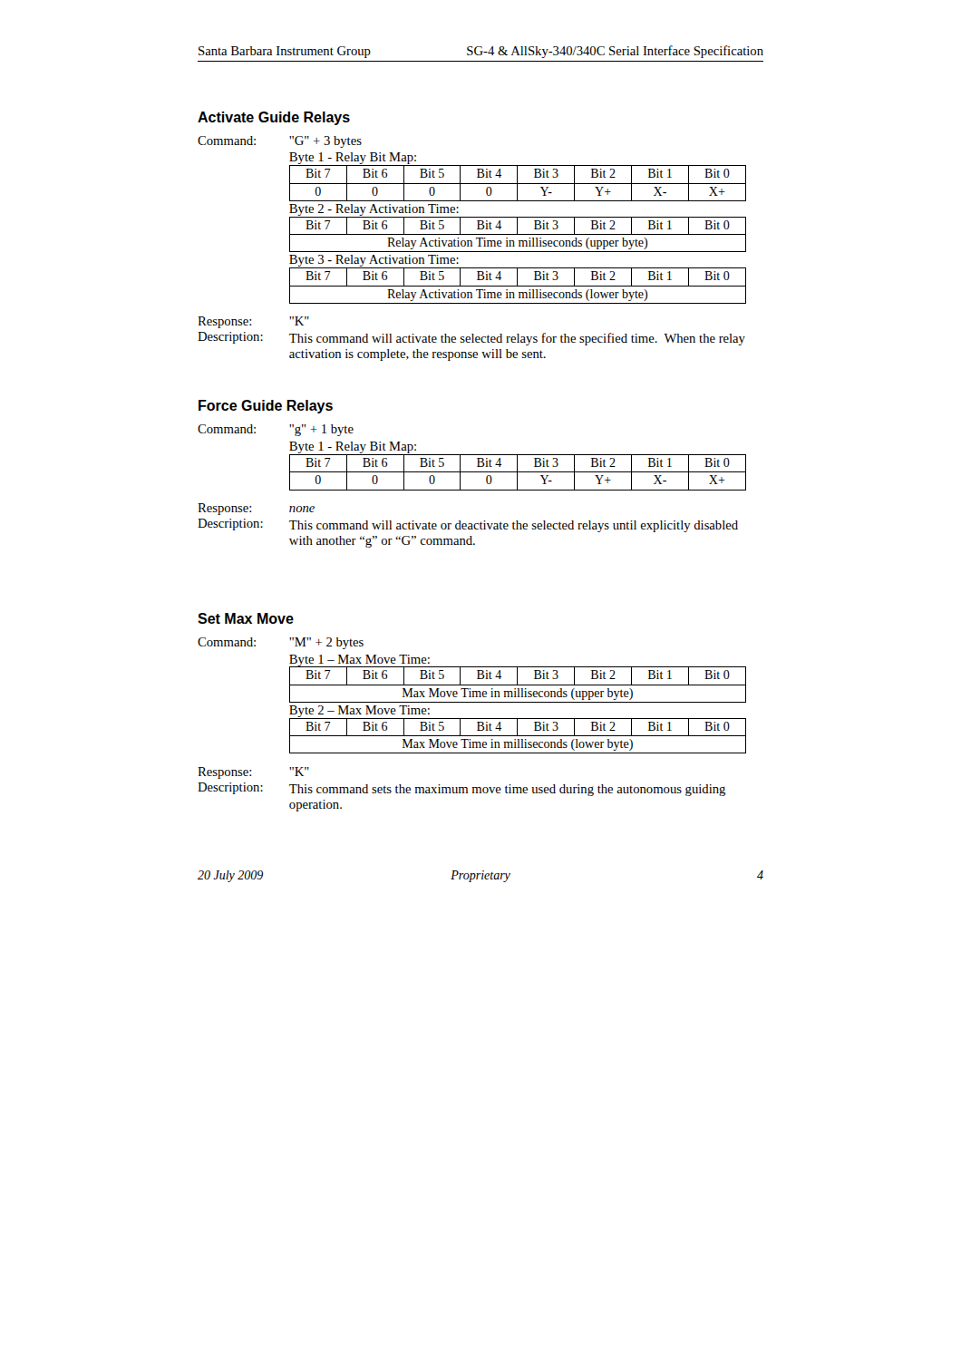Santa Barbara Instrument Group
SG-4 & AllSky-340/340C Serial Interface Specification
Activate Guide Relays
Command:
"G" + 3 bytes
Byte 1 - Relay Bit Map:
| Bit 7 | Bit 6 | Bit 5 | Bit 4 | Bit 3 | Bit 2 | Bit 1 | Bit 0 |
| 0 | 0 | 0 | 0 | Y- | Y+ | X- | X+ |
Byte 2 - Relay Activation Time:
| Bit 7 | Bit 6 | Bit 5 | Bit 4 | Bit 3 | Bit 2 | Bit 1 | Bit 0 |
| Relay Activation Time in milliseconds (upper byte) |
Byte 3 - Relay Activation Time:
| Bit 7 | Bit 6 | Bit 5 | Bit 4 | Bit 3 | Bit 2 | Bit 1 | Bit 0 |
| Relay Activation Time in milliseconds (lower byte) |
Response:
"K"
Description:
This command will activate the selected relays for the specified time. When the relay activation is complete, the response will be sent.
Force Guide Relays
Command:
"g" + 1 byte
Byte 1 - Relay Bit Map:
| Bit 7 | Bit 6 | Bit 5 | Bit 4 | Bit 3 | Bit 2 | Bit 1 | Bit 0 |
| 0 | 0 | 0 | 0 | Y- | Y+ | X- | X+ |
Response:
none
Description:
This command will activate or deactivate the selected relays until explicitly disabled with another “g” or “G” command.
Set Max Move
Command:
"M" + 2 bytes
Byte 1 – Max Move Time:
| Bit 7 | Bit 6 | Bit 5 | Bit 4 | Bit 3 | Bit 2 | Bit 1 | Bit 0 |
| Max Move Time in milliseconds (upper byte) |
Byte 2 – Max Move Time:
| Bit 7 | Bit 6 | Bit 5 | Bit 4 | Bit 3 | Bit 2 | Bit 1 | Bit 0 |
| Max Move Time in milliseconds (lower byte) |
Response:
"K"
Description:
This command sets the maximum move time used during the autonomous guiding operation.
20 July 2009
Proprietary
4